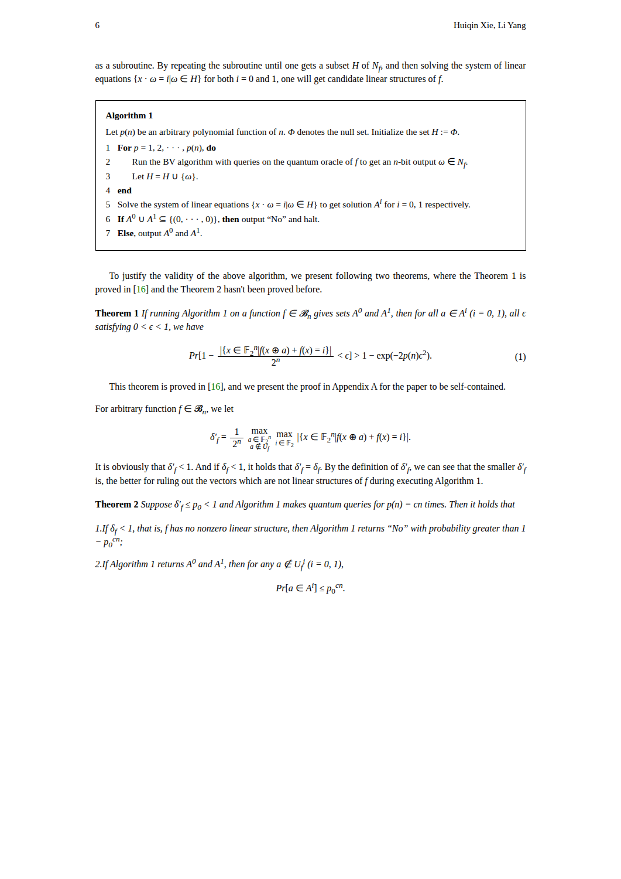6 Huiqin Xie, Li Yang
as a subroutine. By repeating the subroutine until one gets a subset H of Nf, and then solving the system of linear equations {x · ω = i|ω ∈ H} for both i = 0 and 1, one will get candidate linear structures of f.
Algorithm 1
Let p(n) be an arbitrary polynomial function of n. Φ denotes the null set. Initialize the set H := Φ.
1 For p = 1, 2, · · · , p(n), do
2 Run the BV algorithm with queries on the quantum oracle of f to get an n-bit output ω ∈ Nf.
3 Let H = H ∪ {ω}.
4 end
5 Solve the system of linear equations {x · ω = i|ω ∈ H} to get solution Ai for i = 0, 1 respectively.
6 If A0 ∪ A1 ⊆ {(0, · · · , 0)}, then output “No” and halt.
7 Else, output A0 and A1.
To justify the validity of the above algorithm, we present following two theorems, where the Theorem 1 is proved in [16] and the Theorem 2 hasn't been proved before.
Theorem 1 If running Algorithm 1 on a function f ∈ 𝓑n gives sets A0 and A1, then for all a ∈ Ai (i = 0, 1), all ϵ satisfying 0 < ϵ < 1, we have
Pr[1 − |{x ∈ 𝔽2n|f(x ⊕ a) + f(x) = i}|2n < ϵ] > 1 − exp(−2p(n)ϵ2). (1)
This theorem is proved in [16], and we present the proof in Appendix A for the paper to be self-contained.
For arbitrary function f ∈ 𝓑n, we let
δ′f = 12n max a ∈ 𝔽2n a ∉ Uf max i ∈ 𝔽2 |{x ∈ 𝔽2n|f(x ⊕ a) + f(x) = i}|.
It is obviously that δ′f < 1. And if δf < 1, it holds that δ′f = δf. By the definition of δ′f, we can see that the smaller δ′f is, the better for ruling out the vectors which are not linear structures of f during executing Algorithm 1.
Theorem 2 Suppose δ′f ≤ p0 < 1 and Algorithm 1 makes quantum queries for p(n) = cn times. Then it holds that
1.If δf < 1, that is, f has no nonzero linear structure, then Algorithm 1 returns “No” with probability greater than 1 − p0cn;
2.If Algorithm 1 returns A0 and A1, then for any a ∉ Ufi (i = 0, 1),
Pr[a ∈ Ai] ≤ p0cn.